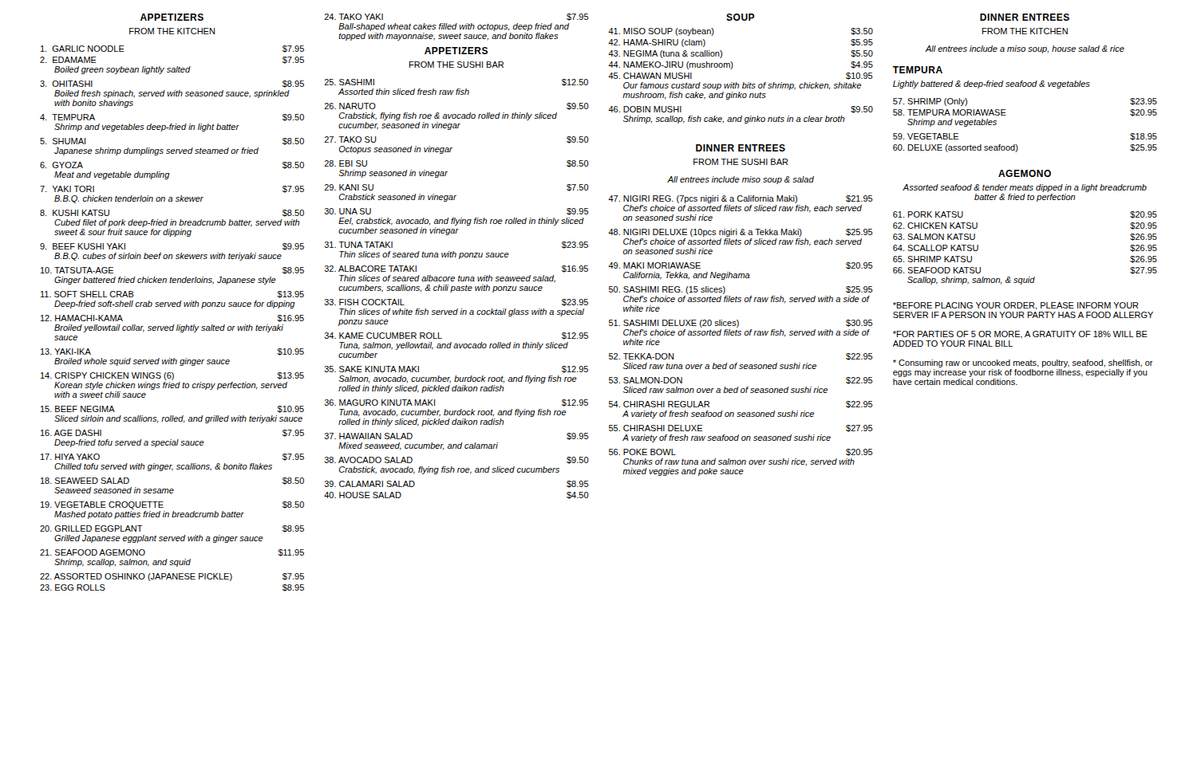APPETIZERS
FROM THE KITCHEN
1. GARLIC NOODLE$7.95
2. EDAMAME$7.95
Boiled green soybean lightly salted
3. OHITASHI$8.95
Boiled fresh spinach, served with seasoned sauce, sprinkled with bonito shavings
4. TEMPURA$9.50
Shrimp and vegetables deep-fried in light batter
5. SHUMAI$8.50
Japanese shrimp dumplings served steamed or fried
6. GYOZA$8.50
Meat and vegetable dumpling
7. YAKI TORI$7.95
B.B.Q. chicken tenderloin on a skewer
8. KUSHI KATSU$8.50
Cubed filet of pork deep-fried in breadcrumb batter, served with sweet & sour fruit sauce for dipping
9. BEEF KUSHI YAKI$9.95
B.B.Q. cubes of sirloin beef on skewers with teriyaki sauce
10. TATSUTA-AGE$8.95
Ginger battered fried chicken tenderloins, Japanese style
11. SOFT SHELL CRAB$13.95
Deep-fried soft-shell crab served with ponzu sauce for dipping
12. HAMACHI-KAMA$16.95
Broiled yellowtail collar, served lightly salted or with teriyaki sauce
13. YAKI-IKA$10.95
Broiled whole squid served with ginger sauce
14. CRISPY CHICKEN WINGS (6)$13.95
Korean style chicken wings fried to crispy perfection, served with a sweet chili sauce
15. BEEF NEGIMA$10.95
Sliced sirloin and scallions, rolled, and grilled with teriyaki sauce
16. AGE DASHI$7.95
Deep-fried tofu served a special sauce
17. HIYA YAKO$7.95
Chilled tofu served with ginger, scallions, & bonito flakes
18. SEAWEED SALAD$8.50
Seaweed seasoned in sesame
19. VEGETABLE CROQUETTE$8.50
Mashed potato patties fried in breadcrumb batter
20. GRILLED EGGPLANT$8.95
Grilled Japanese eggplant served with a ginger sauce
21. SEAFOOD AGEMONO$11.95
Shrimp, scallop, salmon, and squid
22. ASSORTED OSHINKO (JAPANESE PICKLE)$7.95
23. EGG ROLLS$8.95
24. TAKO YAKI$7.95
Ball-shaped wheat cakes filled with octopus, deep fried and topped with mayonnaise, sweet sauce, and bonito flakes
APPETIZERS
FROM THE SUSHI BAR
25. SASHIMI$12.50
Assorted thin sliced fresh raw fish
26. NARUTO$9.50
Crabstick, flying fish roe & avocado rolled in thinly sliced cucumber, seasoned in vinegar
27. TAKO SU$9.50
Octopus seasoned in vinegar
28. EBI SU$8.50
Shrimp seasoned in vinegar
29. KANI SU$7.50
Crabstick seasoned in vinegar
30. UNA SU$9.95
Eel, crabstick, avocado, and flying fish roe rolled in thinly sliced cucumber seasoned in vinegar
31. TUNA TATAKI$23.95
Thin slices of seared tuna with ponzu sauce
32. ALBACORE TATAKI$16.95
Thin slices of seared albacore tuna with seaweed salad, cucumbers, scallions, & chili paste with ponzu sauce
33. FISH COCKTAIL$23.95
Thin slices of white fish served in a cocktail glass with a special ponzu sauce
34. KAME CUCUMBER ROLL$12.95
Tuna, salmon, yellowtail, and avocado rolled in thinly sliced cucumber
35. SAKE KINUTA MAKI$12.95
Salmon, avocado, cucumber, burdock root, and flying fish roe rolled in thinly sliced, pickled daikon radish
36. MAGURO KINUTA MAKI$12.95
Tuna, avocado, cucumber, burdock root, and flying fish roe rolled in thinly sliced, pickled daikon radish
37. HAWAIIAN SALAD$9.95
Mixed seaweed, cucumber, and calamari
38. AVOCADO SALAD$9.50
Crabstick, avocado, flying fish roe, and sliced cucumbers
39. CALAMARI SALAD$8.95
40. HOUSE SALAD$4.50
SOUP
41. MISO SOUP (soybean)$3.50
42. HAMA-SHIRU (clam)$5.95
43. NEGIMA (tuna & scallion)$5.50
44. NAMEKO-JIRU (mushroom)$4.95
45. CHAWAN MUSHI$10.95
Our famous custard soup with bits of shrimp, chicken, shitake mushroom, fish cake, and ginko nuts
46. DOBIN MUSHI$9.50
Shrimp, scallop, fish cake, and ginko nuts in a clear broth
DINNER ENTREES
FROM THE SUSHI BAR
All entrees include miso soup & salad
47. NIGIRI REG. (7pcs nigiri & a California Maki)$21.95
Chef's choice of assorted filets of sliced raw fish, each served on seasoned sushi rice
48. NIGIRI DELUXE (10pcs nigiri & a Tekka Maki)$25.95
Chef's choice of assorted filets of sliced raw fish, each served on seasoned sushi rice
49. MAKI MORIAWASE$20.95
California, Tekka, and Negihama
50. SASHIMI REG. (15 slices)$25.95
Chef's choice of assorted filets of raw fish, served with a side of white rice
51. SASHIMI DELUXE (20 slices)$30.95
Chef's choice of assorted filets of raw fish, served with a side of white rice
52. TEKKA-DON$22.95
Sliced raw tuna over a bed of seasoned sushi rice
53. SALMON-DON$22.95
Sliced raw salmon over a bed of seasoned sushi rice
54. CHIRASHI REGULAR$22.95
A variety of fresh seafood on seasoned sushi rice
55. CHIRASHI DELUXE$27.95
A variety of fresh raw seafood on seasoned sushi rice
56. POKE BOWL$20.95
Chunks of raw tuna and salmon over sushi rice, served with mixed veggies and poke sauce
DINNER ENTREES
FROM THE KITCHEN
All entrees include a miso soup, house salad & rice
TEMPURA
Lightly battered & deep-fried seafood & vegetables
57. SHRIMP (Only)$23.95
58. TEMPURA MORIAWASE$20.95
Shrimp and vegetables
59. VEGETABLE$18.95
60. DELUXE (assorted seafood)$25.95
AGEMONO
Assorted seafood & tender meats dipped in a light breadcrumb batter & fried to perfection
61. PORK KATSU$20.95
62. CHICKEN KATSU$20.95
63. SALMON KATSU$26.95
64. SCALLOP KATSU$26.95
65. SHRIMP KATSU$26.95
66. SEAFOOD KATSU$27.95
Scallop, shrimp, salmon, & squid
*BEFORE PLACING YOUR ORDER, PLEASE INFORM YOUR SERVER IF A PERSON IN YOUR PARTY HAS A FOOD ALLERGY
*FOR PARTIES OF 5 OR MORE, A GRATUITY OF 18% WILL BE ADDED TO YOUR FINAL BILL
* Consuming raw or uncooked meats, poultry, seafood, shellfish, or eggs may increase your risk of foodborne illness, especially if you have certain medical conditions.